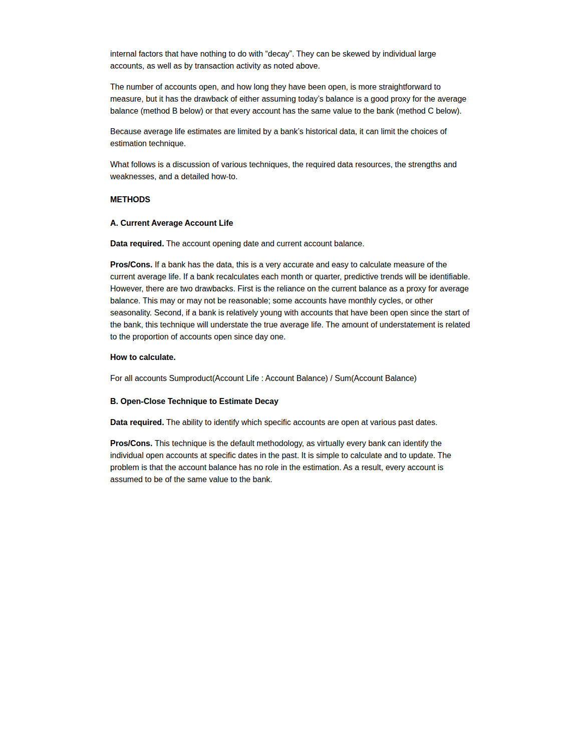internal factors that have nothing to do with “decay”. They can be skewed by individual large accounts, as well as by transaction activity as noted above.
The number of accounts open, and how long they have been open, is more straightforward to measure, but it has the drawback of either assuming today’s balance is a good proxy for the average balance (method B below) or that every account has the same value to the bank (method C below).
Because average life estimates are limited by a bank’s historical data, it can limit the choices of estimation technique.
What follows is a discussion of various techniques, the required data resources, the strengths and weaknesses, and a detailed how-to.
METHODS
A. Current Average Account Life
Data required. The account opening date and current account balance.
Pros/Cons. If a bank has the data, this is a very accurate and easy to calculate measure of the current average life. If a bank recalculates each month or quarter, predictive trends will be identifiable. However, there are two drawbacks. First is the reliance on the current balance as a proxy for average balance. This may or may not be reasonable; some accounts have monthly cycles, or other seasonality. Second, if a bank is relatively young with accounts that have been open since the start of the bank, this technique will understate the true average life. The amount of understatement is related to the proportion of accounts open since day one.
How to calculate.
For all accounts Sumproduct(Account Life : Account Balance) / Sum(Account Balance)
B. Open-Close Technique to Estimate Decay
Data required. The ability to identify which specific accounts are open at various past dates.
Pros/Cons. This technique is the default methodology, as virtually every bank can identify the individual open accounts at specific dates in the past. It is simple to calculate and to update. The problem is that the account balance has no role in the estimation. As a result, every account is assumed to be of the same value to the bank.